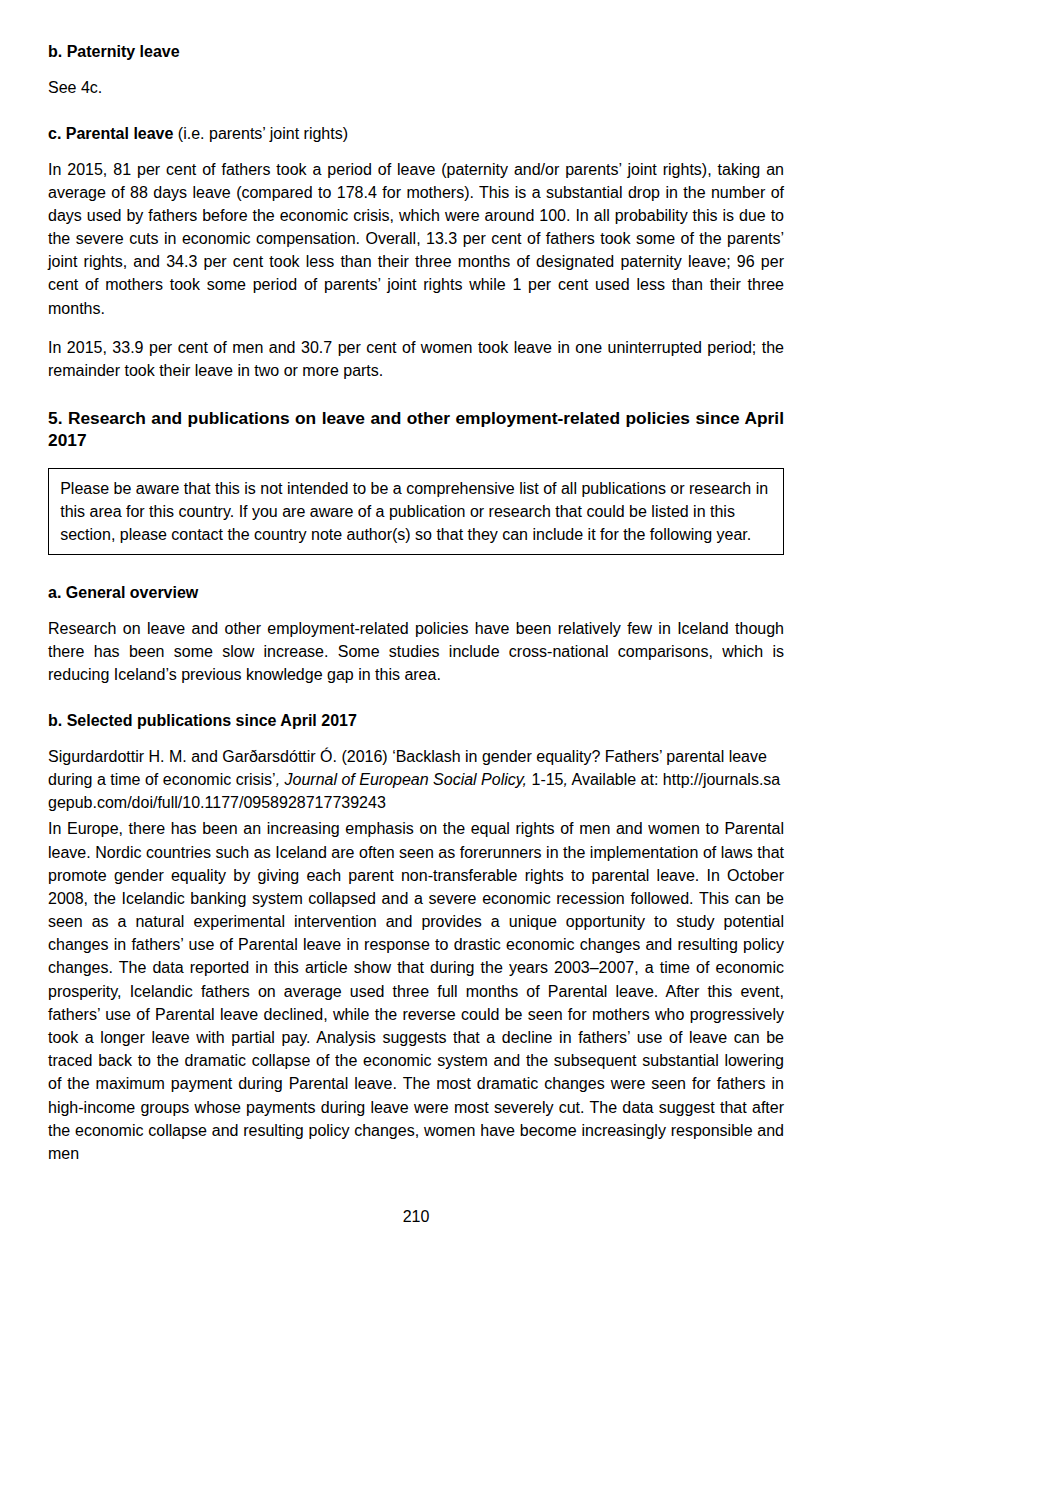b. Paternity leave
See 4c.
c. Parental leave (i.e. parents’ joint rights)
In 2015, 81 per cent of fathers took a period of leave (paternity and/or parents’ joint rights), taking an average of 88 days leave (compared to 178.4 for mothers). This is a substantial drop in the number of days used by fathers before the economic crisis, which were around 100. In all probability this is due to the severe cuts in economic compensation. Overall, 13.3 per cent of fathers took some of the parents’ joint rights, and 34.3 per cent took less than their three months of designated paternity leave; 96 per cent of mothers took some period of parents’ joint rights while 1 per cent used less than their three months.
In 2015, 33.9 per cent of men and 30.7 per cent of women took leave in one uninterrupted period; the remainder took their leave in two or more parts.
5. Research and publications on leave and other employment-related policies since April 2017
Please be aware that this is not intended to be a comprehensive list of all publications or research in this area for this country. If you are aware of a publication or research that could be listed in this section, please contact the country note author(s) so that they can include it for the following year.
a. General overview
Research on leave and other employment-related policies have been relatively few in Iceland though there has been some slow increase. Some studies include cross-national comparisons, which is reducing Iceland’s previous knowledge gap in this area.
b. Selected publications since April 2017
Sigurdardottir H. M. and Garðarsdóttir Ó. (2016) ‘Backlash in gender equality? Fathers’ parental leave during a time of economic crisis’, Journal of European Social Policy, 1-15, Available at: http://journals.sagepub.com/doi/full/10.1177/0958928717739243
In Europe, there has been an increasing emphasis on the equal rights of men and women to Parental leave. Nordic countries such as Iceland are often seen as forerunners in the implementation of laws that promote gender equality by giving each parent non-transferable rights to parental leave. In October 2008, the Icelandic banking system collapsed and a severe economic recession followed. This can be seen as a natural experimental intervention and provides a unique opportunity to study potential changes in fathers’ use of Parental leave in response to drastic economic changes and resulting policy changes. The data reported in this article show that during the years 2003–2007, a time of economic prosperity, Icelandic fathers on average used three full months of Parental leave. After this event, fathers’ use of Parental leave declined, while the reverse could be seen for mothers who progressively took a longer leave with partial pay. Analysis suggests that a decline in fathers’ use of leave can be traced back to the dramatic collapse of the economic system and the subsequent substantial lowering of the maximum payment during Parental leave. The most dramatic changes were seen for fathers in high-income groups whose payments during leave were most severely cut. The data suggest that after the economic collapse and resulting policy changes, women have become increasingly responsible and men
210